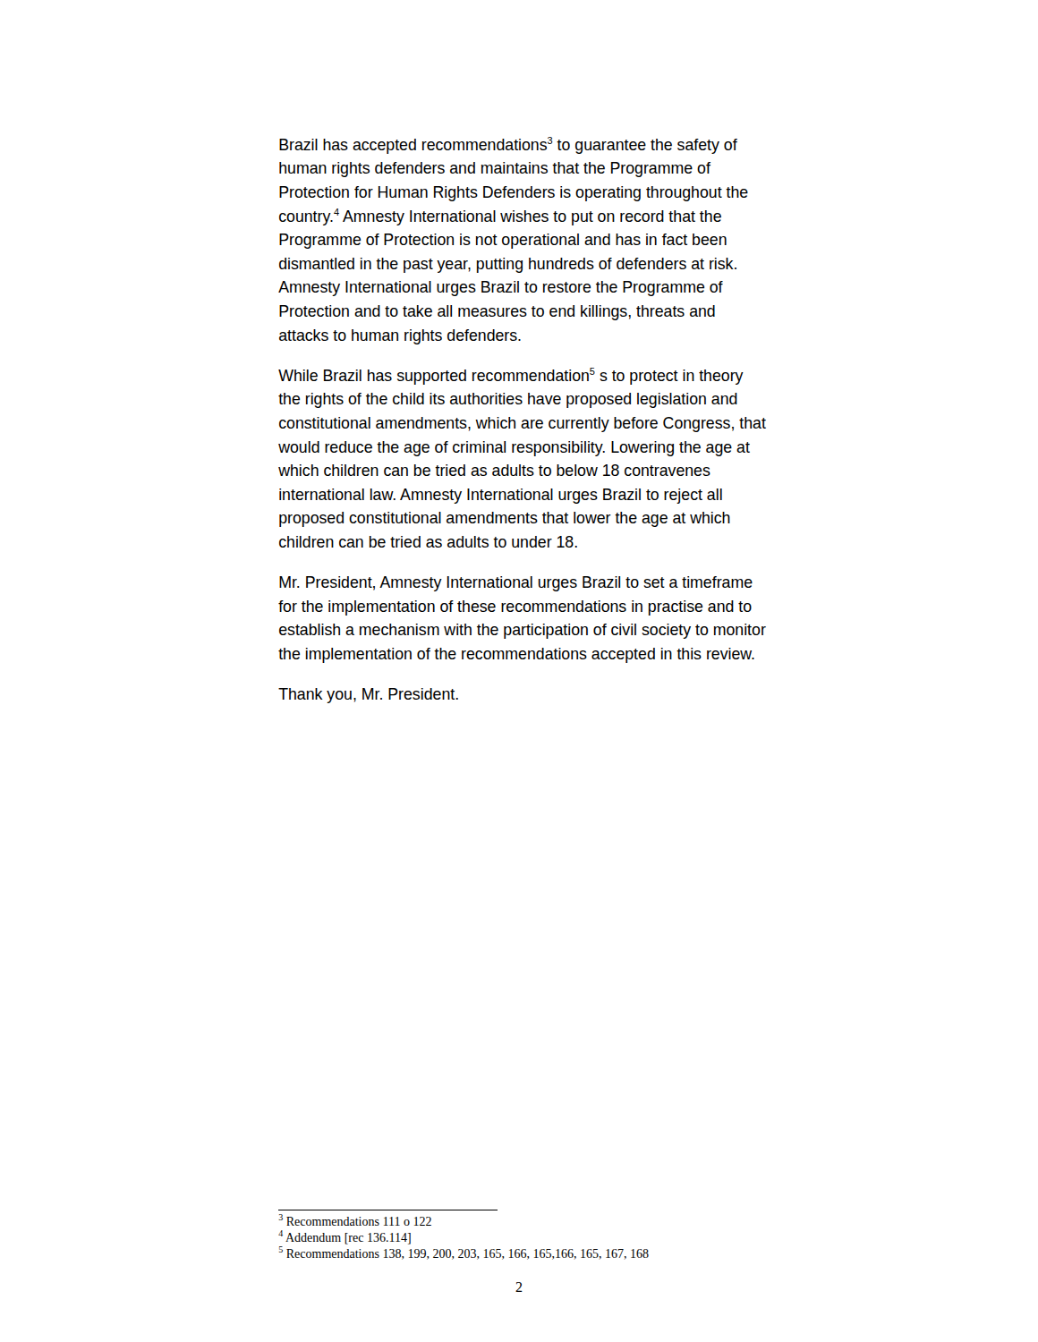Brazil has accepted recommendations3 to guarantee the safety of human rights defenders and maintains that the Programme of Protection for Human Rights Defenders is operating throughout the country.4 Amnesty International wishes to put on record that the Programme of Protection is not operational and has in fact been dismantled in the past year, putting hundreds of defenders at risk. Amnesty International urges Brazil to restore the Programme of Protection and to take all measures to end killings, threats and attacks to human rights defenders.
While Brazil has supported recommendation5 s to protect in theory the rights of the child its authorities have proposed legislation and constitutional amendments, which are currently before Congress, that would reduce the age of criminal responsibility. Lowering the age at which children can be tried as adults to below 18 contravenes international law. Amnesty International urges Brazil to reject all proposed constitutional amendments that lower the age at which children can be tried as adults to under 18.
Mr. President, Amnesty International urges Brazil to set a timeframe for the implementation of these recommendations in practise and to establish a mechanism with the participation of civil society to monitor the implementation of the recommendations accepted in this review.
Thank you, Mr. President.
3 Recommendations 111 o 122
4 Addendum [rec 136.114]
5 Recommendations 138, 199, 200, 203, 165, 166, 165,166, 165, 167, 168
2